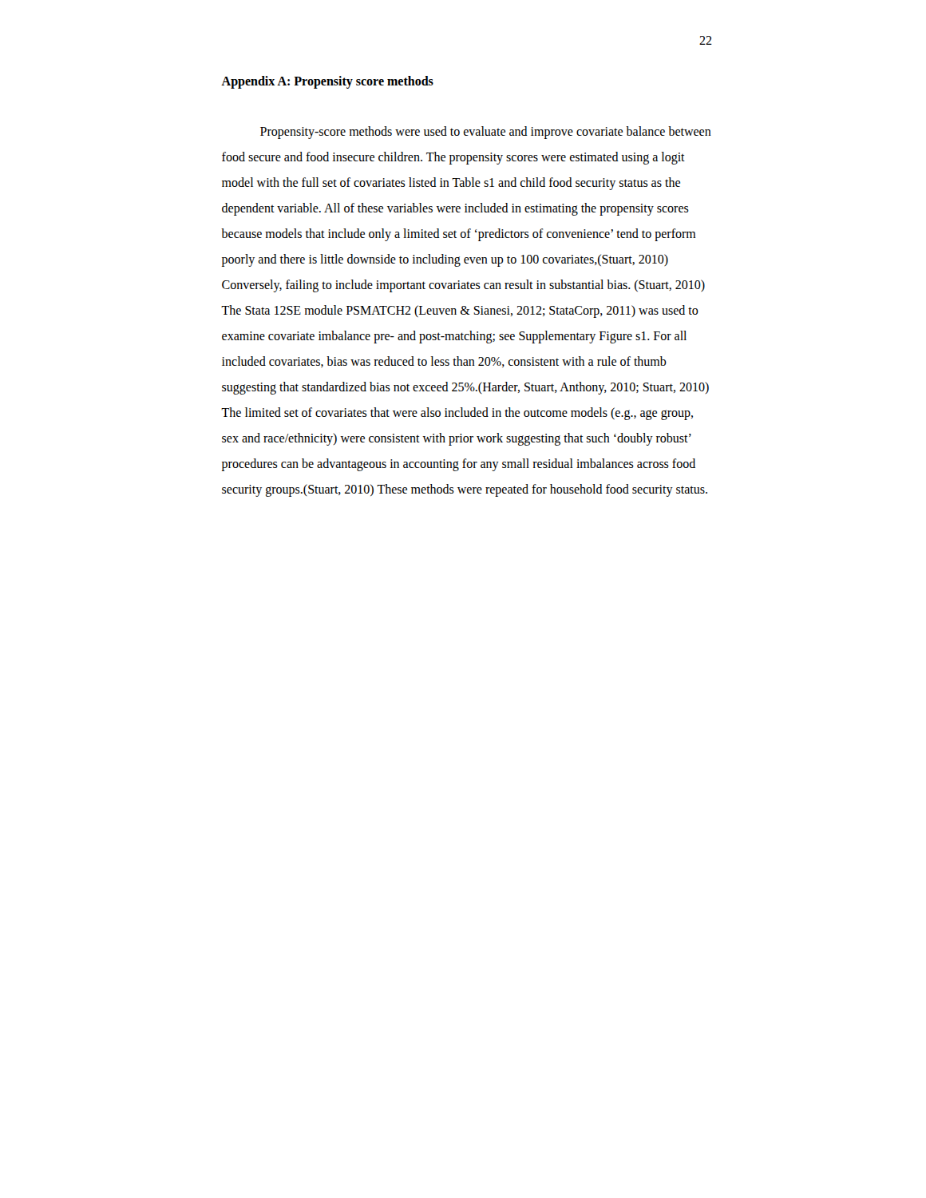22
Appendix A: Propensity score methods
Propensity-score methods were used to evaluate and improve covariate balance between food secure and food insecure children. The propensity scores were estimated using a logit model with the full set of covariates listed in Table s1 and child food security status as the dependent variable. All of these variables were included in estimating the propensity scores because models that include only a limited set of ‘predictors of convenience’ tend to perform poorly and there is little downside to including even up to 100 covariates,(Stuart, 2010) Conversely, failing to include important covariates can result in substantial bias. (Stuart, 2010) The Stata 12SE module PSMATCH2 (Leuven & Sianesi, 2012; StataCorp, 2011) was used to examine covariate imbalance pre- and post-matching; see Supplementary Figure s1. For all included covariates, bias was reduced to less than 20%, consistent with a rule of thumb suggesting that standardized bias not exceed 25%.(Harder, Stuart, Anthony, 2010; Stuart, 2010) The limited set of covariates that were also included in the outcome models (e.g., age group, sex and race/ethnicity) were consistent with prior work suggesting that such ‘doubly robust’ procedures can be advantageous in accounting for any small residual imbalances across food security groups.(Stuart, 2010) These methods were repeated for household food security status.